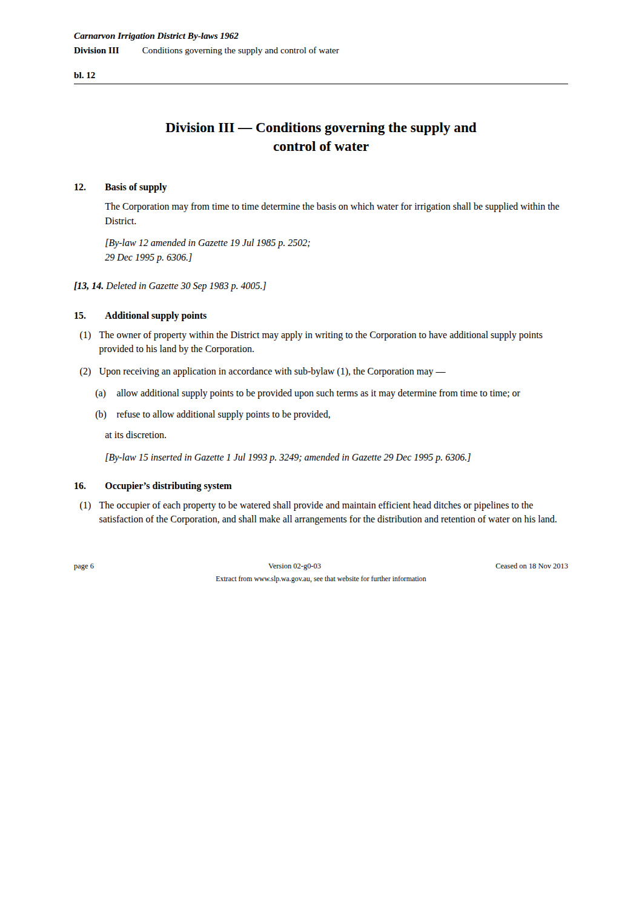Carnarvon Irrigation District By-laws 1962
Division III Conditions governing the supply and control of water
bl. 12
Division III — Conditions governing the supply and
control of water
12. Basis of supply
The Corporation may from time to time determine the basis on which water for irrigation shall be supplied within the District.
[By-law 12 amended in Gazette 19 Jul 1985 p. 2502;
29 Dec 1995 p. 6306.]
[13, 14. Deleted in Gazette 30 Sep 1983 p. 4005.]
15. Additional supply points
(1)
The owner of property within the District may apply in writing to the Corporation to have additional supply points provided to his land by the Corporation.
(2)
Upon receiving an application in accordance with sub-bylaw (1), the Corporation may —
(a) allow additional supply points to be provided upon such terms as it may determine from time to time; or
(b) refuse to allow additional supply points to be provided,
at its discretion.
[By-law 15 inserted in Gazette 1 Jul 1993 p. 3249; amended in Gazette 29 Dec 1995 p. 6306.]
16. Occupier’s distributing system
(1)
The occupier of each property to be watered shall provide and maintain efficient head ditches or pipelines to the satisfaction of the Corporation, and shall make all arrangements for the distribution and retention of water on his land.
page 6 Version 02-g0-03 Ceased on 18 Nov 2013
Extract from www.slp.wa.gov.au, see that website for further information